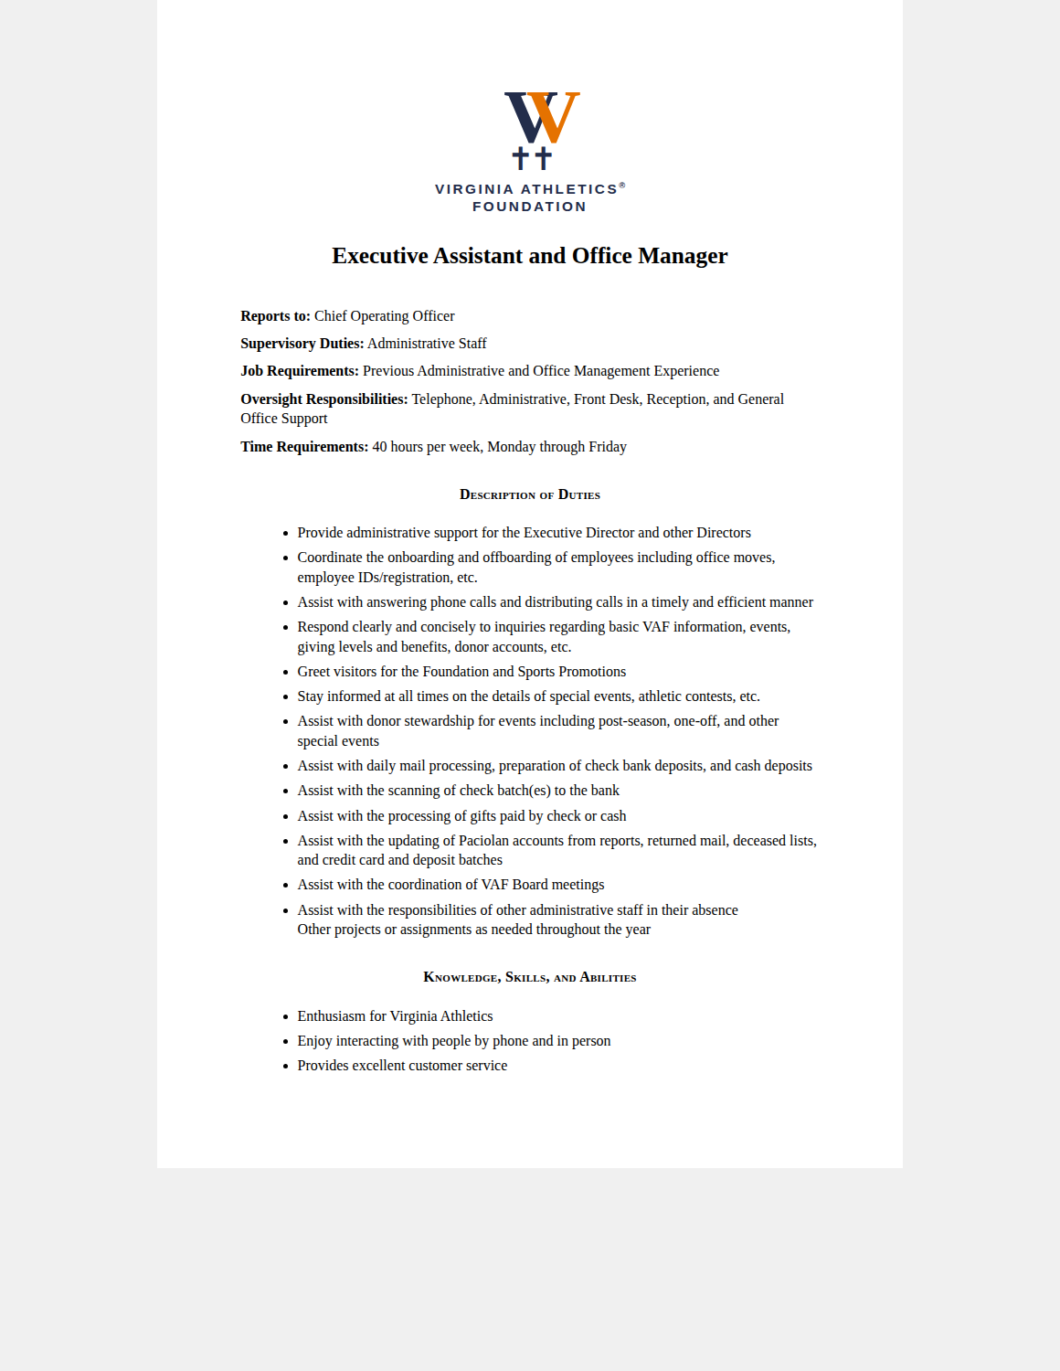VV ✝✝
VIRGINIA ATHLETICS®
FOUNDATION
Executive Assistant and Office Manager
Reports to: Chief Operating Officer
Supervisory Duties: Administrative Staff
Job Requirements: Previous Administrative and Office Management Experience
Oversight Responsibilities: Telephone, Administrative, Front Desk, Reception, and General Office Support
Time Requirements: 40 hours per week, Monday through Friday
Description of Duties
Provide administrative support for the Executive Director and other Directors
Coordinate the onboarding and offboarding of employees including office moves, employee IDs/registration, etc.
Assist with answering phone calls and distributing calls in a timely and efficient manner
Respond clearly and concisely to inquiries regarding basic VAF information, events, giving levels and benefits, donor accounts, etc.
Greet visitors for the Foundation and Sports Promotions
Stay informed at all times on the details of special events, athletic contests, etc.
Assist with donor stewardship for events including post-season, one-off, and other special events
Assist with daily mail processing, preparation of check bank deposits, and cash deposits
Assist with the scanning of check batch(es) to the bank
Assist with the processing of gifts paid by check or cash
Assist with the updating of Paciolan accounts from reports, returned mail, deceased lists, and credit card and deposit batches
Assist with the coordination of VAF Board meetings
Assist with the responsibilities of other administrative staff in their absence
Other projects or assignments as needed throughout the year
Knowledge, Skills, and Abilities
Enthusiasm for Virginia Athletics
Enjoy interacting with people by phone and in person
Provides excellent customer service